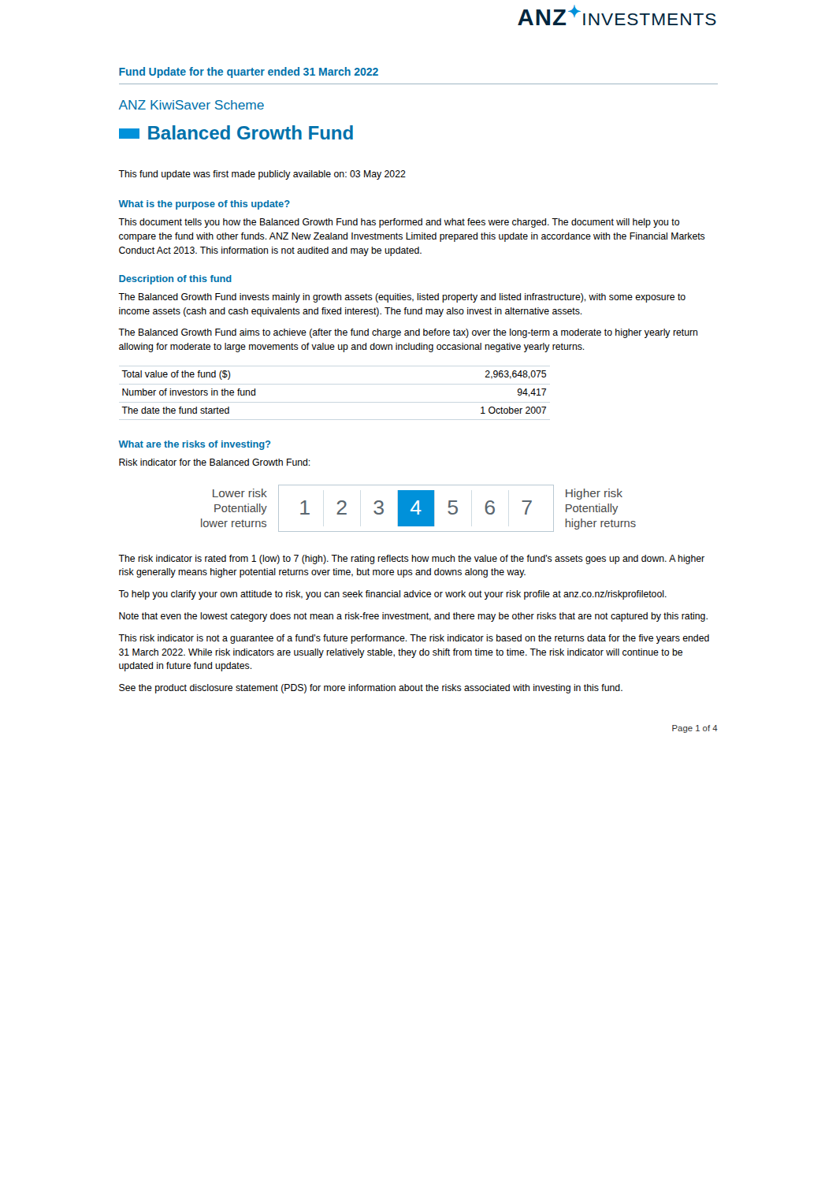ANZ✦INVESTMENTS
Fund Update for the quarter ended 31 March 2022
ANZ KiwiSaver Scheme
Balanced Growth Fund
This fund update was first made publicly available on: 03 May 2022
What is the purpose of this update?
This document tells you how the Balanced Growth Fund has performed and what fees were charged. The document will help you to compare the fund with other funds. ANZ New Zealand Investments Limited prepared this update in accordance with the Financial Markets Conduct Act 2013. This information is not audited and may be updated.
Description of this fund
The Balanced Growth Fund invests mainly in growth assets (equities, listed property and listed infrastructure), with some exposure to income assets (cash and cash equivalents and fixed interest). The fund may also invest in alternative assets.
The Balanced Growth Fund aims to achieve (after the fund charge and before tax) over the long-term a moderate to higher yearly return allowing for moderate to large movements of value up and down including occasional negative yearly returns.
| Total value of the fund ($) | 2,963,648,075 |
| Number of investors in the fund | 94,417 |
| The date the fund started | 1 October 2007 |
What are the risks of investing?
Risk indicator for the Balanced Growth Fund:
Lower risk Potentially
lower returns
1
2
3
4
5
6
7
Higher risk Potentially
higher returns
The risk indicator is rated from 1 (low) to 7 (high). The rating reflects how much the value of the fund's assets goes up and down. A higher risk generally means higher potential returns over time, but more ups and downs along the way.
To help you clarify your own attitude to risk, you can seek financial advice or work out your risk profile at anz.co.nz/riskprofiletool.
Note that even the lowest category does not mean a risk-free investment, and there may be other risks that are not captured by this rating.
This risk indicator is not a guarantee of a fund's future performance. The risk indicator is based on the returns data for the five years ended 31 March 2022. While risk indicators are usually relatively stable, they do shift from time to time. The risk indicator will continue to be updated in future fund updates.
See the product disclosure statement (PDS) for more information about the risks associated with investing in this fund.
Page 1 of 4